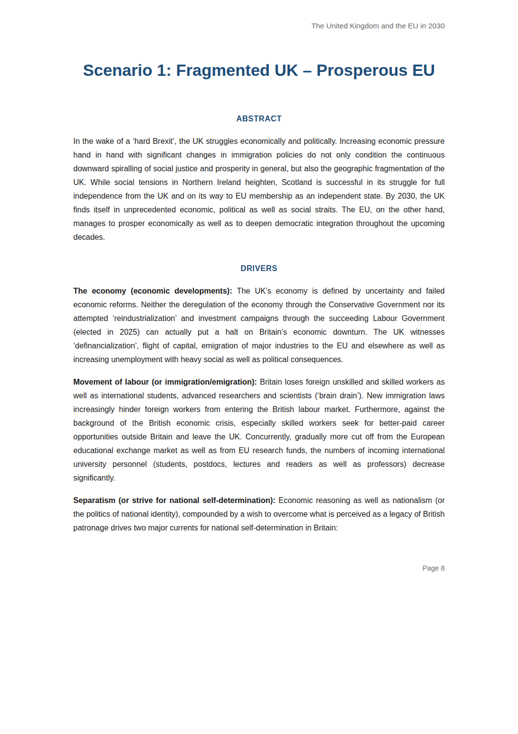The United Kingdom and the EU in 2030
Scenario 1: Fragmented UK – Prosperous EU
ABSTRACT
In the wake of a ‘hard Brexit’, the UK struggles economically and politically. Increasing economic pressure hand in hand with significant changes in immigration policies do not only condition the continuous downward spiralling of social justice and prosperity in general, but also the geographic fragmentation of the UK. While social tensions in Northern Ireland heighten, Scotland is successful in its struggle for full independence from the UK and on its way to EU membership as an independent state. By 2030, the UK finds itself in unprecedented economic, political as well as social straits. The EU, on the other hand, manages to prosper economically as well as to deepen democratic integration throughout the upcoming decades.
DRIVERS
The economy (economic developments): The UK’s economy is defined by uncertainty and failed economic reforms. Neither the deregulation of the economy through the Conservative Government nor its attempted ‘reindustrialization’ and investment campaigns through the succeeding Labour Government (elected in 2025) can actually put a halt on Britain’s economic downturn. The UK witnesses ‘definancialization’, flight of capital, emigration of major industries to the EU and elsewhere as well as increasing unemployment with heavy social as well as political consequences.
Movement of labour (or immigration/emigration): Britain loses foreign unskilled and skilled workers as well as international students, advanced researchers and scientists (‘brain drain’). New immigration laws increasingly hinder foreign workers from entering the British labour market. Furthermore, against the background of the British economic crisis, especially skilled workers seek for better-paid career opportunities outside Britain and leave the UK. Concurrently, gradually more cut off from the European educational exchange market as well as from EU research funds, the numbers of incoming international university personnel (students, postdocs, lectures and readers as well as professors) decrease significantly.
Separatism (or strive for national self-determination): Economic reasoning as well as nationalism (or the politics of national identity), compounded by a wish to overcome what is perceived as a legacy of British patronage drives two major currents for national self-determination in Britain:
Page 8